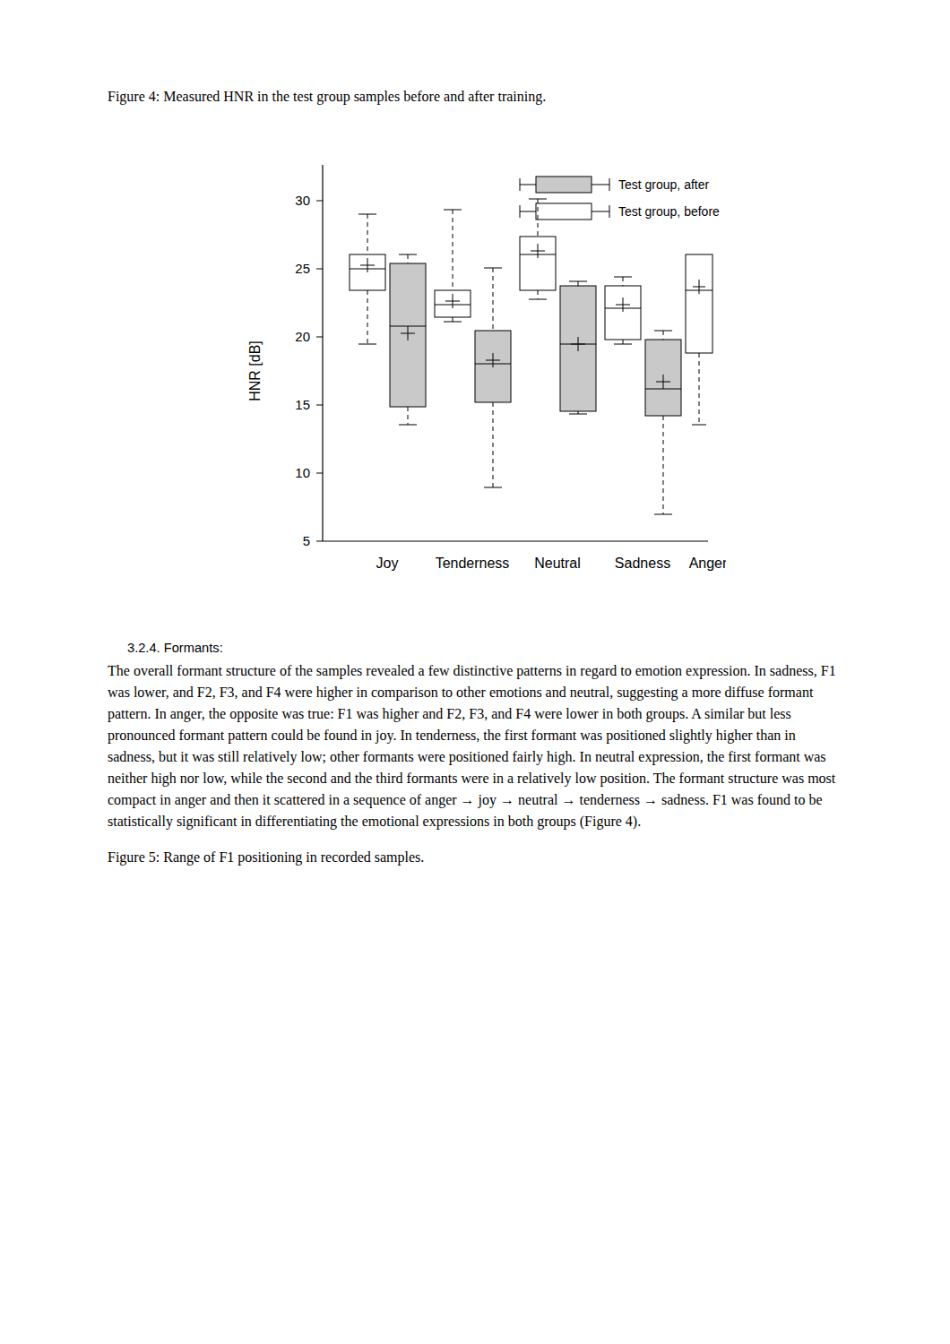Figure 4: Measured HNR in the test group samples before and after training.
5 10 15 20 25 30 HNR [dB] Test group, after Test group, before Joy Tenderness Neutral Sadness Anger
3.2.4. Formants:
The overall formant structure of the samples revealed a few distinctive patterns in regard to emotion expression. In sadness, F1 was lower, and F2, F3, and F4 were higher in comparison to other emotions and neutral, suggesting a more diffuse formant pattern. In anger, the opposite was true: F1 was higher and F2, F3, and F4 were lower in both groups. A similar but less pronounced formant pattern could be found in joy. In tenderness, the first formant was positioned slightly higher than in sadness, but it was still relatively low; other formants were positioned fairly high. In neutral expression, the first formant was neither high nor low, while the second and the third formants were in a relatively low position. The formant structure was most compact in anger and then it scattered in a sequence of anger → joy → neutral → tenderness → sadness. F1 was found to be statistically significant in differentiating the emotional expressions in both groups (Figure 4).
Figure 5: Range of F1 positioning in recorded samples.